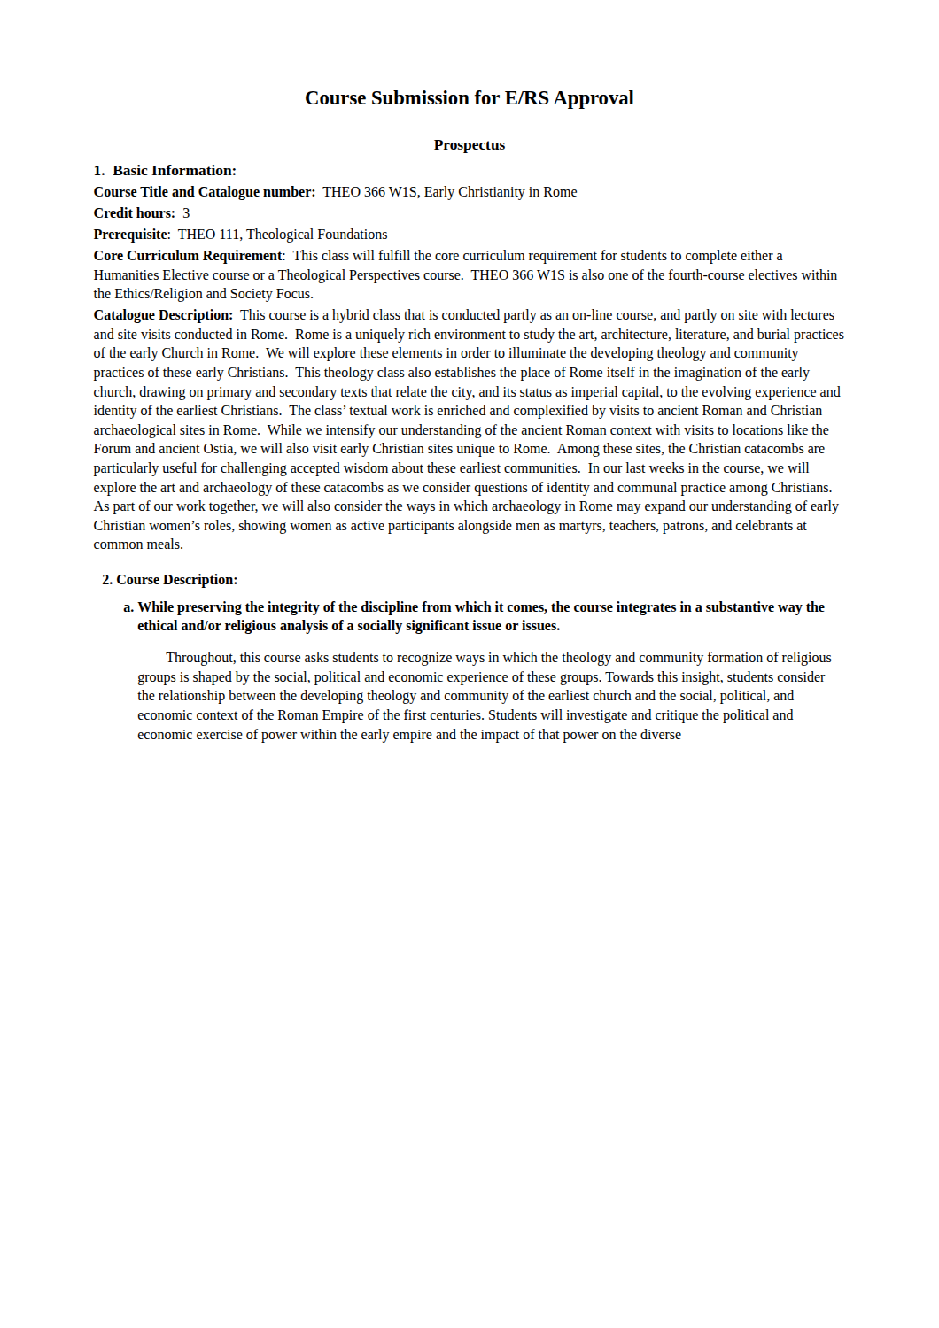Course Submission for E/RS Approval
Prospectus
1. Basic Information:
Course Title and Catalogue number: THEO 366 W1S, Early Christianity in Rome
Credit hours: 3
Prerequisite: THEO 111, Theological Foundations
Core Curriculum Requirement: This class will fulfill the core curriculum requirement for students to complete either a Humanities Elective course or a Theological Perspectives course. THEO 366 W1S is also one of the fourth-course electives within the Ethics/Religion and Society Focus.
Catalogue Description: This course is a hybrid class that is conducted partly as an on-line course, and partly on site with lectures and site visits conducted in Rome. Rome is a uniquely rich environment to study the art, architecture, literature, and burial practices of the early Church in Rome. We will explore these elements in order to illuminate the developing theology and community practices of these early Christians. This theology class also establishes the place of Rome itself in the imagination of the early church, drawing on primary and secondary texts that relate the city, and its status as imperial capital, to the evolving experience and identity of the earliest Christians. The class’ textual work is enriched and complexified by visits to ancient Roman and Christian archaeological sites in Rome. While we intensify our understanding of the ancient Roman context with visits to locations like the Forum and ancient Ostia, we will also visit early Christian sites unique to Rome. Among these sites, the Christian catacombs are particularly useful for challenging accepted wisdom about these earliest communities. In our last weeks in the course, we will explore the art and archaeology of these catacombs as we consider questions of identity and communal practice among Christians. As part of our work together, we will also consider the ways in which archaeology in Rome may expand our understanding of early Christian women’s roles, showing women as active participants alongside men as martyrs, teachers, patrons, and celebrants at common meals.
Course Description:
While preserving the integrity of the discipline from which it comes, the course integrates in a substantive way the ethical and/or religious analysis of a socially significant issue or issues.
Throughout, this course asks students to recognize ways in which the theology and community formation of religious groups is shaped by the social, political and economic experience of these groups. Towards this insight, students consider the relationship between the developing theology and community of the earliest church and the social, political, and economic context of the Roman Empire of the first centuries. Students will investigate and critique the political and economic exercise of power within the early empire and the impact of that power on the diverse